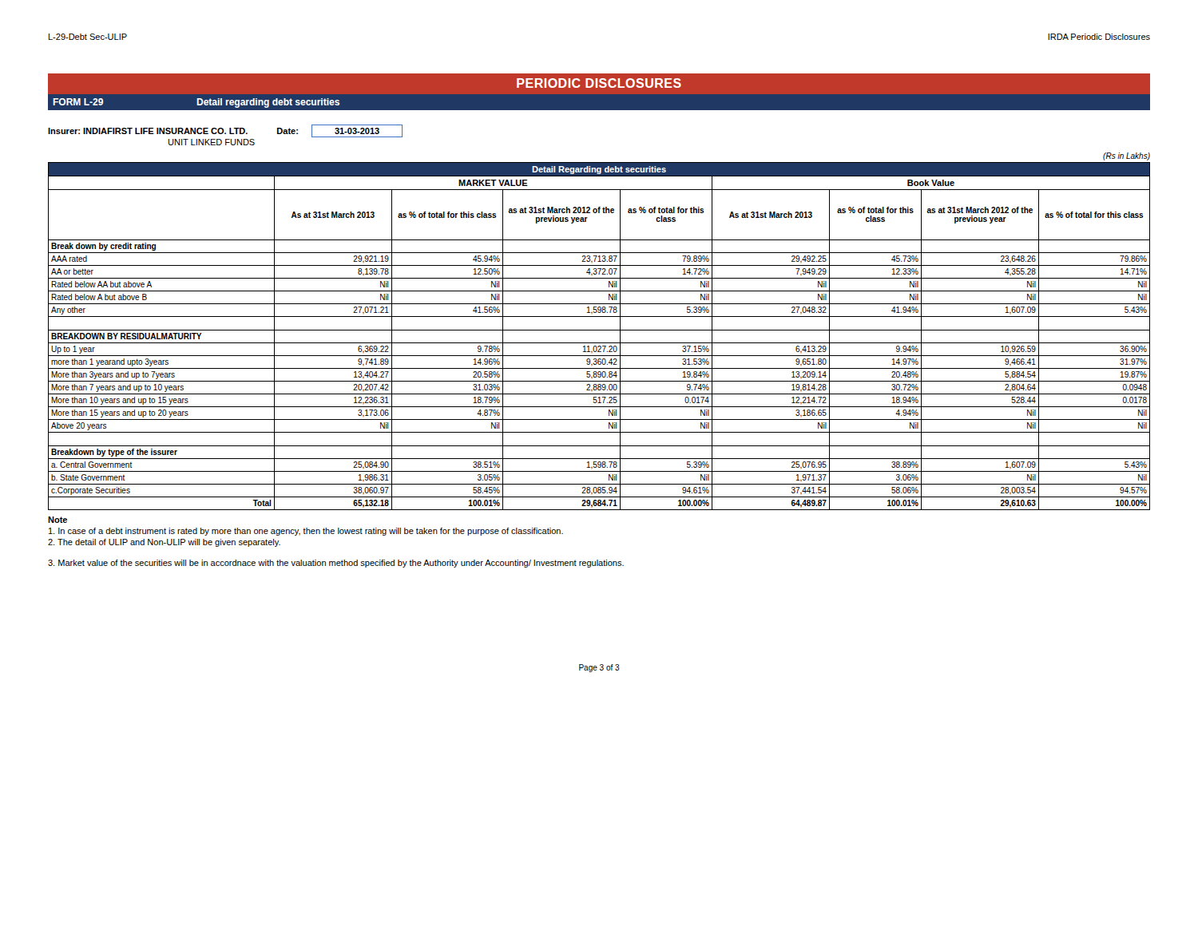L-29-Debt Sec-ULIP
IRDA Periodic Disclosures
PERIODIC DISCLOSURES
FORM L-29
Detail regarding debt securities
Insurer: INDIAFIRST LIFE INSURANCE CO. LTD. Date: 31-03-2013
UNIT LINKED FUNDS
(Rs in Lakhs)
| Detail Regarding debt securities |
| | MARKET VALUE | Book Value |
| | As at 31st March 2013 | as % of total for this class | as at 31st March 2012 of the previous year | as % of total for this class | As at 31st March 2013 | as % of total for this class | as at 31st March 2012 of the previous year | as % of total for this class |
| Break down by credit rating | | | | | | | | |
| AAA rated | 29,921.19 | 45.94% | 23,713.87 | 79.89% | 29,492.25 | 45.73% | 23,648.26 | 79.86% |
| AA or better | 8,139.78 | 12.50% | 4,372.07 | 14.72% | 7,949.29 | 12.33% | 4,355.28 | 14.71% |
| Rated below AA but above A | Nil | Nil | Nil | Nil | Nil | Nil | Nil | Nil |
| Rated below A but above B | Nil | Nil | Nil | Nil | Nil | Nil | Nil | Nil |
| Any other | 27,071.21 | 41.56% | 1,598.78 | 5.39% | 27,048.32 | 41.94% | 1,607.09 | 5.43% |
| BREAKDOWN BY RESIDUALMATURITY | | | | | | | | |
| Up to 1 year | 6,369.22 | 9.78% | 11,027.20 | 37.15% | 6,413.29 | 9.94% | 10,926.59 | 36.90% |
| more than 1 yearand upto 3years | 9,741.89 | 14.96% | 9,360.42 | 31.53% | 9,651.80 | 14.97% | 9,466.41 | 31.97% |
| More than 3years and up to 7years | 13,404.27 | 20.58% | 5,890.84 | 19.84% | 13,209.14 | 20.48% | 5,884.54 | 19.87% |
| More than 7 years and up to 10 years | 20,207.42 | 31.03% | 2,889.00 | 9.74% | 19,814.28 | 30.72% | 2,804.64 | 0.0948 |
| More than 10 years and up to 15 years | 12,236.31 | 18.79% | 517.25 | 0.0174 | 12,214.72 | 18.94% | 528.44 | 0.0178 |
| More than 15 years and up to 20 years | 3,173.06 | 4.87% | Nil | Nil | 3,186.65 | 4.94% | Nil | Nil |
| Above 20 years | Nil | Nil | Nil | Nil | Nil | Nil | Nil | Nil |
| Breakdown by type of the issurer | | | | | | | | |
| a. Central Government | 25,084.90 | 38.51% | 1,598.78 | 5.39% | 25,076.95 | 38.89% | 1,607.09 | 5.43% |
| b. State Government | 1,986.31 | 3.05% | Nil | Nil | 1,971.37 | 3.06% | Nil | Nil |
| c.Corporate Securities | 38,060.97 | 58.45% | 28,085.94 | 94.61% | 37,441.54 | 58.06% | 28,003.54 | 94.57% |
| Total | 65,132.18 | 100.01% | 29,684.71 | 100.00% | 64,489.87 | 100.01% | 29,610.63 | 100.00% |
Note
1. In case of a debt instrument is rated by more than one agency, then the lowest rating will be taken for the purpose of classification.
2. The detail of ULIP and Non-ULIP will be given separately.
3. Market value of the securities will be in accordnace with the valuation method specified by the Authority under Accounting/ Investment regulations.
Page 3 of 3